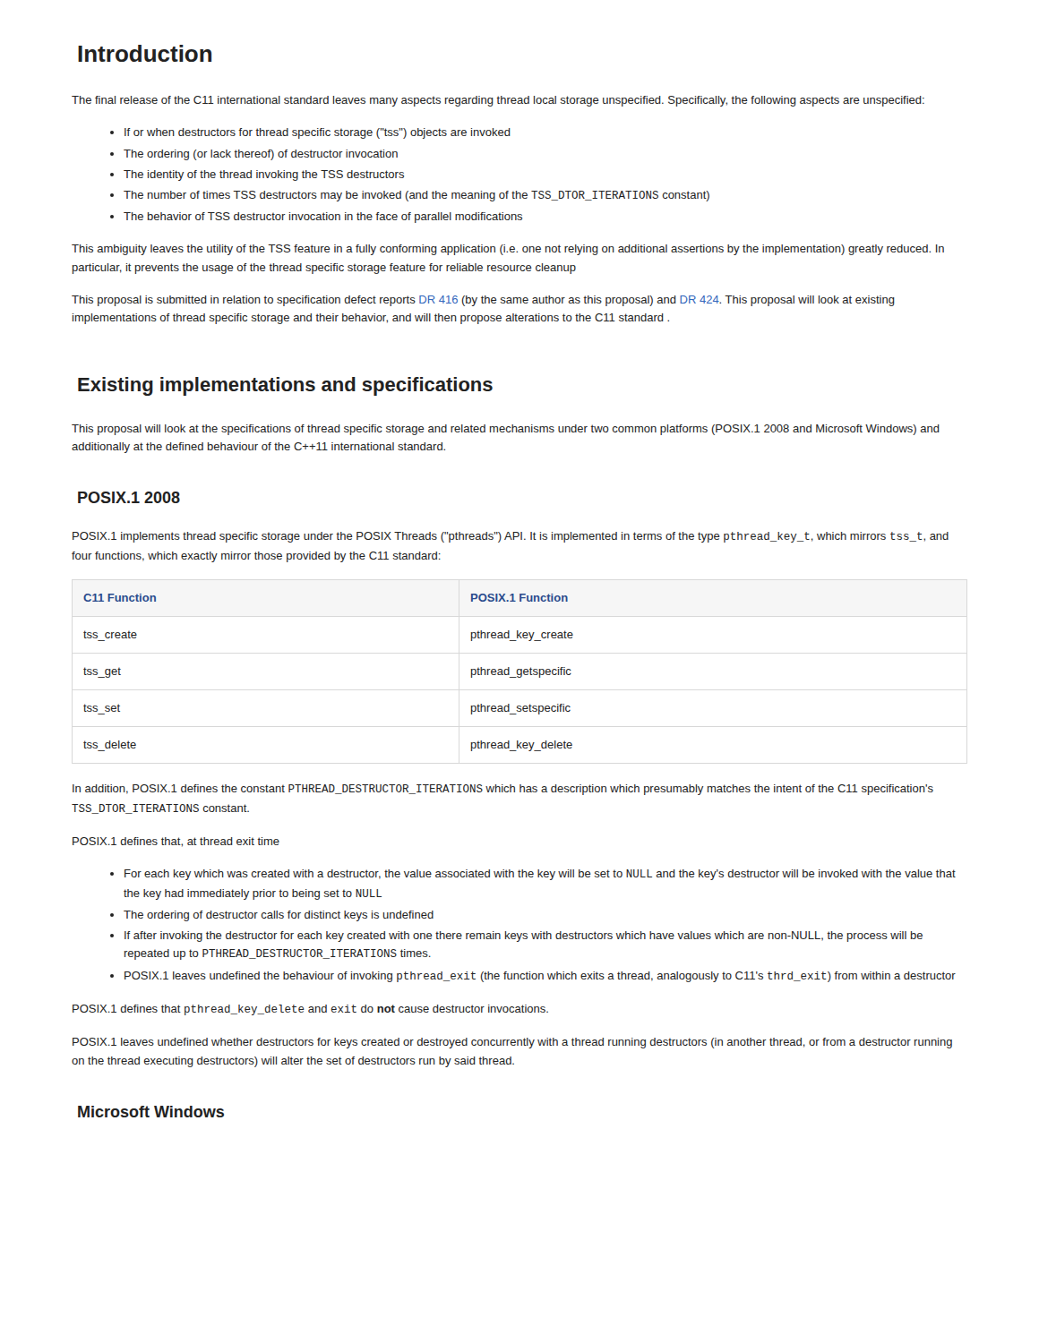Introduction
The final release of the C11 international standard leaves many aspects regarding thread local storage unspecified. Specifically, the following aspects are unspecified:
If or when destructors for thread specific storage ("tss") objects are invoked
The ordering (or lack thereof) of destructor invocation
The identity of the thread invoking the TSS destructors
The number of times TSS destructors may be invoked (and the meaning of the TSS_DTOR_ITERATIONS constant)
The behavior of TSS destructor invocation in the face of parallel modifications
This ambiguity leaves the utility of the TSS feature in a fully conforming application (i.e. one not relying on additional assertions by the implementation) greatly reduced. In particular, it prevents the usage of the thread specific storage feature for reliable resource cleanup
This proposal is submitted in relation to specification defect reports DR 416 (by the same author as this proposal) and DR 424. This proposal will look at existing implementations of thread specific storage and their behavior, and will then propose alterations to the C11 standard .
Existing implementations and specifications
This proposal will look at the specifications of thread specific storage and related mechanisms under two common platforms (POSIX.1 2008 and Microsoft Windows) and additionally at the defined behaviour of the C++11 international standard.
POSIX.1 2008
POSIX.1 implements thread specific storage under the POSIX Threads ("pthreads") API. It is implemented in terms of the type pthread_key_t, which mirrors tss_t, and four functions, which exactly mirror those provided by the C11 standard:
| C11 Function | POSIX.1 Function |
| --- | --- |
| tss_create | pthread_key_create |
| tss_get | pthread_getspecific |
| tss_set | pthread_setspecific |
| tss_delete | pthread_key_delete |
In addition, POSIX.1 defines the constant PTHREAD_DESTRUCTOR_ITERATIONS which has a description which presumably matches the intent of the C11 specification's TSS_DTOR_ITERATIONS constant.
POSIX.1 defines that, at thread exit time
For each key which was created with a destructor, the value associated with the key will be set to NULL and the key's destructor will be invoked with the value that the key had immediately prior to being set to NULL
The ordering of destructor calls for distinct keys is undefined
If after invoking the destructor for each key created with one there remain keys with destructors which have values which are non-NULL, the process will be repeated up to PTHREAD_DESTRUCTOR_ITERATIONS times.
POSIX.1 leaves undefined the behaviour of invoking pthread_exit (the function which exits a thread, analogously to C11's thrd_exit) from within a destructor
POSIX.1 defines that pthread_key_delete and exit do not cause destructor invocations.
POSIX.1 leaves undefined whether destructors for keys created or destroyed concurrently with a thread running destructors (in another thread, or from a destructor running on the thread executing destructors) will alter the set of destructors run by said thread.
Microsoft Windows